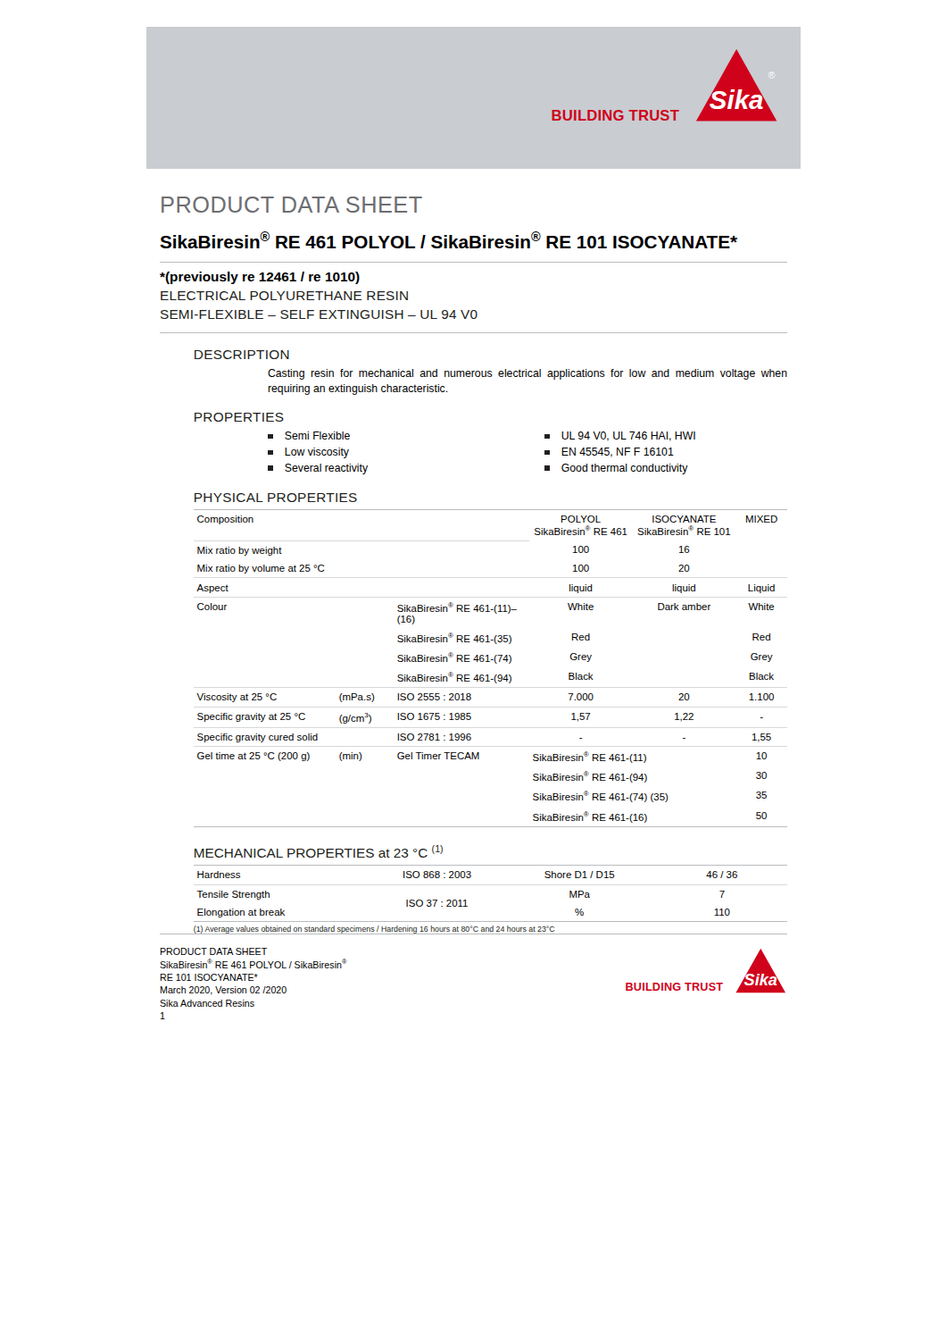BUILDING TRUST
Sika ®
PRODUCT DATA SHEET
SikaBiresin® RE 461 POLYOL / SikaBiresin® RE 101 ISOCYANATE*
*(previously re 12461 / re 1010)
ELECTRICAL POLYURETHANE RESIN
SEMI-FLEXIBLE – SELF EXTINGUISH – UL 94 V0
DESCRIPTION
Casting resin for mechanical and numerous electrical applications for low and medium voltage when requiring an extinguish characteristic.
PROPERTIES
Semi Flexible
Low viscosity
Several reactivity
UL 94 V0, UL 746 HAI, HWI
EN 45545, NF F 16101
Good thermal conductivity
PHYSICAL PROPERTIES
| Composition | | | POLYOL SikaBiresin ® RE 461 | ISOCYANATE SikaBiresin ® RE 101 | MIXED |
| --- | --- | --- | --- | --- | --- |
| Mix ratio by weight | | | 100 | 16 | |
| Mix ratio by volume at 25 °C | | | 100 | 20 | |
| Aspect | | | liquid | liquid | Liquid |
| Colour | | SikaBiresin ® RE 461-(11)–(16) | White | Dark amber | White |
| | | SikaBiresin ® RE 461-(35) | Red | | Red |
| | | SikaBiresin ® RE 461-(74) | Grey | | Grey |
| | | SikaBiresin ® RE 461-(94) | Black | | Black |
| Viscosity at 25 °C | (mPa.s) | ISO 2555 : 2018 | 7.000 | 20 | 1.100 |
| Specific gravity at 25 °C | (g/cm 3 ) | ISO 1675 : 1985 | 1,57 | 1,22 | - |
| Specific gravity cured solid | | ISO 2781 : 1996 | - | - | 1,55 |
| Gel time at 25 °C (200 g) | (min) | Gel Timer TECAM | SikaBiresin ® RE 461-(11) | 10 |
| | | | SikaBiresin ® RE 461-(94) | 30 |
| | | | SikaBiresin ® RE 461-(74) (35) | 35 |
| | | | SikaBiresin ® RE 461-(16) | 50 |
MECHANICAL PROPERTIES at 23 °C (1)
| Hardness | ISO 868 : 2003 | Shore D1 / D15 | 46 / 36 |
| Tensile Strength | ISO 37 : 2011 | MPa | 7 |
| Elongation at break | % | 110 |
(1) Average values obtained on standard specimens / Hardening 16 hours at 80°C and 24 hours at 23°C
PRODUCT DATA SHEET
SikaBiresin® RE 461 POLYOL / SikaBiresin®
RE 101 ISOCYANATE*
March 2020, Version 02 /2020
Sika Advanced Resins
1
BUILDING TRUST
Sika